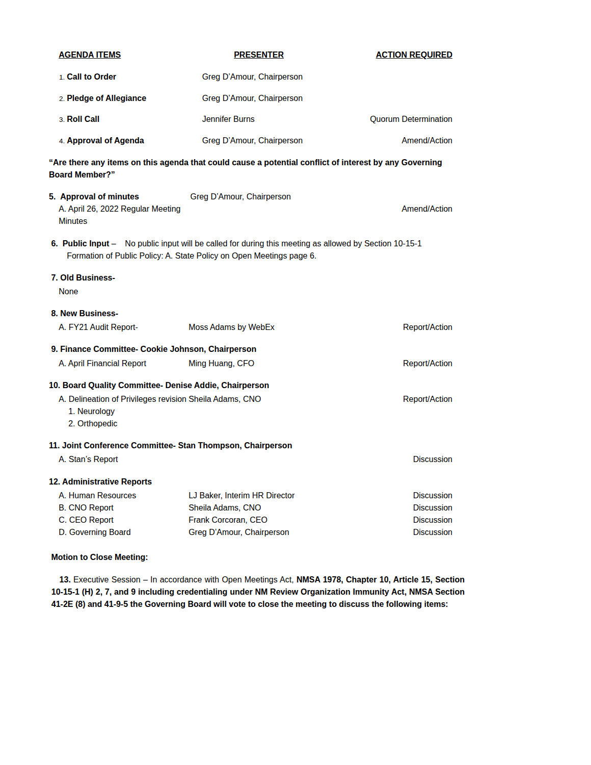| AGENDA ITEMS | PRESENTER | ACTION REQUIRED |
| --- | --- | --- |
Call to Order Greg D’Amour, Chairperson
Pledge of Allegiance Greg D’Amour, Chairperson
Roll Call Jennifer Burns Quorum Determination
Approval of Agenda Greg D’Amour, Chairperson Amend/Action
“Are there any items on this agenda that could cause a potential conflict of interest by any Governing Board Member?”
5. Approval of minutes Greg D’Amour, Chairperson
A. April 26, 2022 Regular Meeting Minutes Amend/Action
6. Public Input – No public input will be called for during this meeting as allowed by Section 10-15-1
Formation of Public Policy: A. State Policy on Open Meetings page 6.
7. Old Business-
None
8. New Business-
A. FY21 Audit Report- Moss Adams by WebEx Report/Action
9. Finance Committee- Cookie Johnson, Chairperson
A. April Financial Report Ming Huang, CFO Report/Action
10. Board Quality Committee- Denise Addie, Chairperson
A. Delineation of Privileges revision Sheila Adams, CNO Report/Action
Neurology
Orthopedic
11. Joint Conference Committee- Stan Thompson, Chairperson
A. Stan’s Report Discussion
12. Administrative Reports
A. Human Resources LJ Baker, Interim HR Director Discussion
B. CNO Report Sheila Adams, CNO Discussion
C. CEO Report Frank Corcoran, CEO Discussion
D. Governing Board Greg D’Amour, Chairperson Discussion
Motion to Close Meeting:
13. Executive Session – In accordance with Open Meetings Act, NMSA 1978, Chapter 10, Article 15, Section 10-15-1 (H) 2, 7, and 9 including credentialing under NM Review Organization Immunity Act, NMSA Section 41-2E (8) and 41-9-5 the Governing Board will vote to close the meeting to discuss the following items: